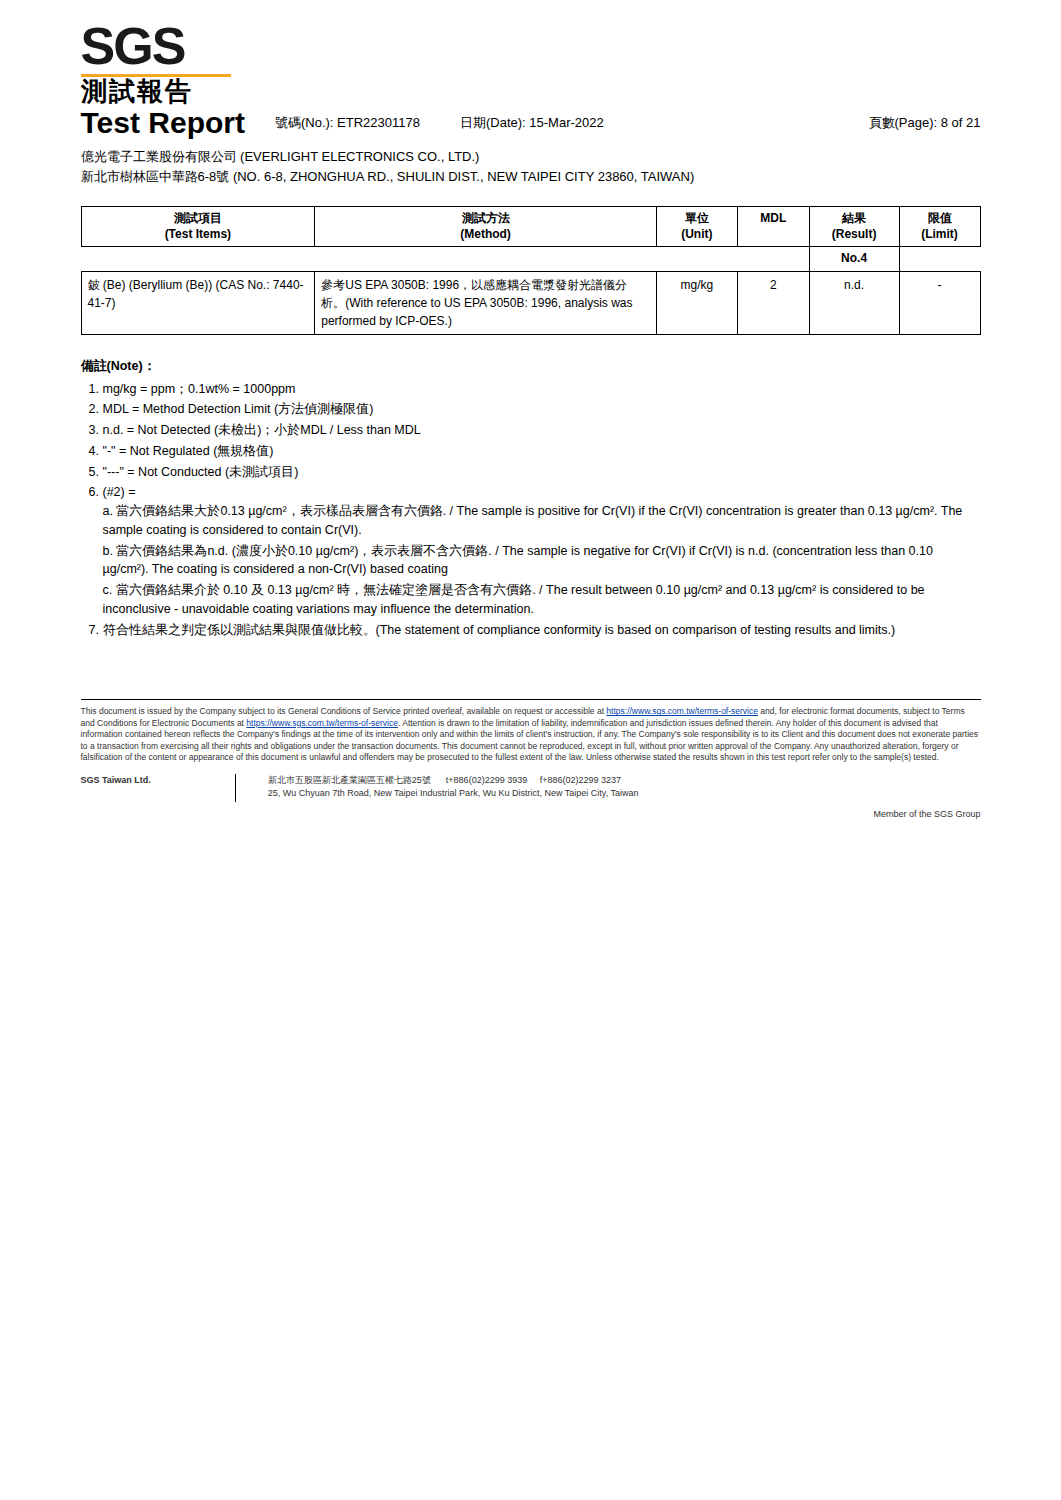SGS
測試報告
Test Report
號碼(No.): ETR22301178 日期(Date): 15-Mar-2022
頁數(Page): 8 of 21
億光電子工業股份有限公司 (EVERLIGHT ELECTRONICS CO., LTD.)
新北市樹林區中華路6-8號 (NO. 6-8, ZHONGHUA RD., SHULIN DIST., NEW TAIPEI CITY 23860, TAIWAN)
| 測試項目 (Test Items) | 測試方法 (Method) | 單位 (Unit) | MDL | 結果 (Result) | 限值 (Limit) |
| --- | --- | --- | --- | --- | --- |
| | No.4 | |
| 鈹 (Be) (Beryllium (Be)) (CAS No.: 7440-41-7) | 參考US EPA 3050B: 1996，以感應耦合電漿發射光譜儀分析。(With reference to US EPA 3050B: 1996, analysis was performed by ICP-OES.) | mg/kg | 2 | n.d. | - |
備註(Note)：
mg/kg = ppm；0.1wt% = 1000ppm
MDL = Method Detection Limit (方法偵測極限值)
n.d. = Not Detected (未檢出)；小於MDL / Less than MDL
"-" = Not Regulated (無規格值)
"---" = Not Conducted (未測試項目)
(#2) =
a. 當六價鉻結果大於0.13 µg/cm²，表示樣品表層含有六價鉻. / The sample is positive for Cr(VI) if the Cr(VI) concentration is greater than 0.13 µg/cm². The sample coating is considered to contain Cr(VI).
b. 當六價鉻結果為n.d. (濃度小於0.10 µg/cm²)，表示表層不含六價鉻. / The sample is negative for Cr(VI) if Cr(VI) is n.d. (concentration less than 0.10 µg/cm²). The coating is considered a non-Cr(VI) based coating
c. 當六價鉻結果介於 0.10 及 0.13 µg/cm² 時，無法確定塗層是否含有六價鉻. / The result between 0.10 µg/cm² and 0.13 µg/cm² is considered to be inconclusive - unavoidable coating variations may influence the determination.
符合性結果之判定係以測試結果與限值做比較。(The statement of compliance conformity is based on comparison of testing results and limits.)
This document is issued by the Company subject to its General Conditions of Service printed overleaf, available on request or accessible at https://www.sgs.com.tw/terms-of-service and, for electronic format documents, subject to Terms and Conditions for Electronic Documents at https://www.sgs.com.tw/terms-of-service. Attention is drawn to the limitation of liability, indemnification and jurisdiction issues defined therein. Any holder of this document is advised that information contained hereon reflects the Company's findings at the time of its intervention only and within the limits of client's instruction, if any. The Company's sole responsibility is to its Client and this document does not exonerate parties to a transaction from exercising all their rights and obligations under the transaction documents. This document cannot be reproduced, except in full, without prior written approval of the Company. Any unauthorized alteration, forgery or falsification of the content or appearance of this document is unlawful and offenders may be prosecuted to the fullest extent of the law. Unless otherwise stated the results shown in this test report refer only to the sample(s) tested.
SGS Taiwan Ltd.　　　　　　　　
新北市五股區新北產業園區五權七路25號 t+886(02)2299 3939 f+886(02)2299 3237
25, Wu Chyuan 7th Road, New Taipei Industrial Park, Wu Ku District, New Taipei City, Taiwan
Member of the SGS Group